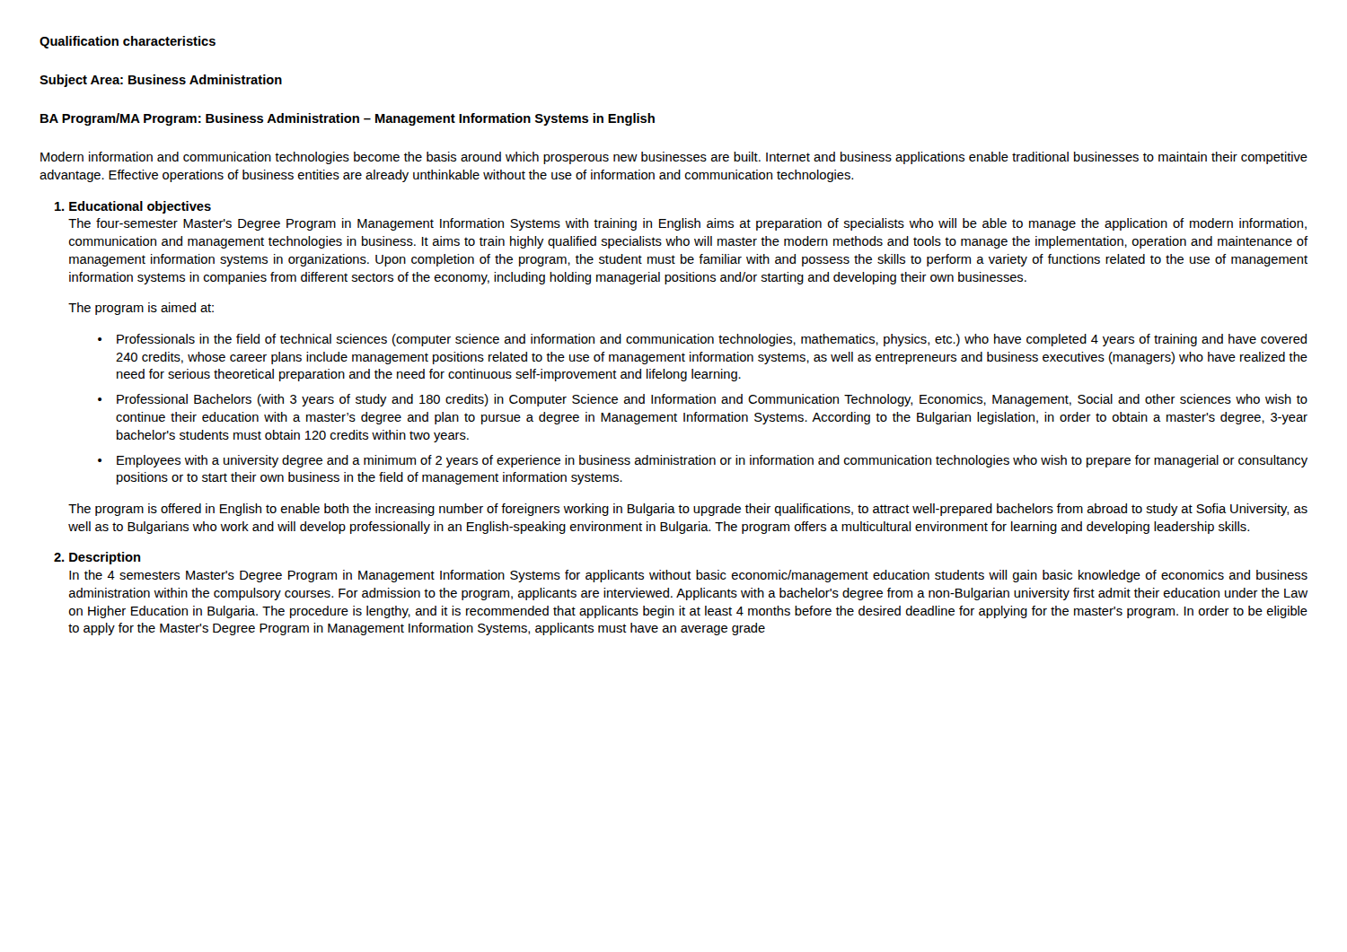Qualification characteristics
Subject Area: Business Administration
BA Program/MA Program: Business Administration – Management Information Systems in English
Modern information and communication technologies become the basis around which prosperous new businesses are built. Internet and business applications enable traditional businesses to maintain their competitive advantage. Effective operations of business entities are already unthinkable without the use of information and communication technologies.
Educational objectives
The four-semester Master's Degree Program in Management Information Systems with training in English aims at preparation of specialists who will be able to manage the application of modern information, communication and management technologies in business. It aims to train highly qualified specialists who will master the modern methods and tools to manage the implementation, operation and maintenance of management information systems in organizations. Upon completion of the program, the student must be familiar with and possess the skills to perform a variety of functions related to the use of management information systems in companies from different sectors of the economy, including holding managerial positions and/or starting and developing their own businesses.
The program is aimed at:
Professionals in the field of technical sciences (computer science and information and communication technologies, mathematics, physics, etc.) who have completed 4 years of training and have covered 240 credits, whose career plans include management positions related to the use of management information systems, as well as entrepreneurs and business executives (managers) who have realized the need for serious theoretical preparation and the need for continuous self-improvement and lifelong learning.
Professional Bachelors (with 3 years of study and 180 credits) in Computer Science and Information and Communication Technology, Economics, Management, Social and other sciences who wish to continue their education with a master’s degree and plan to pursue a degree in Management Information Systems. According to the Bulgarian legislation, in order to obtain a master's degree, 3-year bachelor's students must obtain 120 credits within two years.
Employees with a university degree and a minimum of 2 years of experience in business administration or in information and communication technologies who wish to prepare for managerial or consultancy positions or to start their own business in the field of management information systems.
The program is offered in English to enable both the increasing number of foreigners working in Bulgaria to upgrade their qualifications, to attract well-prepared bachelors from abroad to study at Sofia University, as well as to Bulgarians who work and will develop professionally in an English-speaking environment in Bulgaria. The program offers a multicultural environment for learning and developing leadership skills.
Description
In the 4 semesters Master's Degree Program in Management Information Systems for applicants without basic economic/management education students will gain basic knowledge of economics and business administration within the compulsory courses. For admission to the program, applicants are interviewed. Applicants with a bachelor's degree from a non-Bulgarian university first admit their education under the Law on Higher Education in Bulgaria. The procedure is lengthy, and it is recommended that applicants begin it at least 4 months before the desired deadline for applying for the master's program. In order to be eligible to apply for the Master's Degree Program in Management Information Systems, applicants must have an average grade